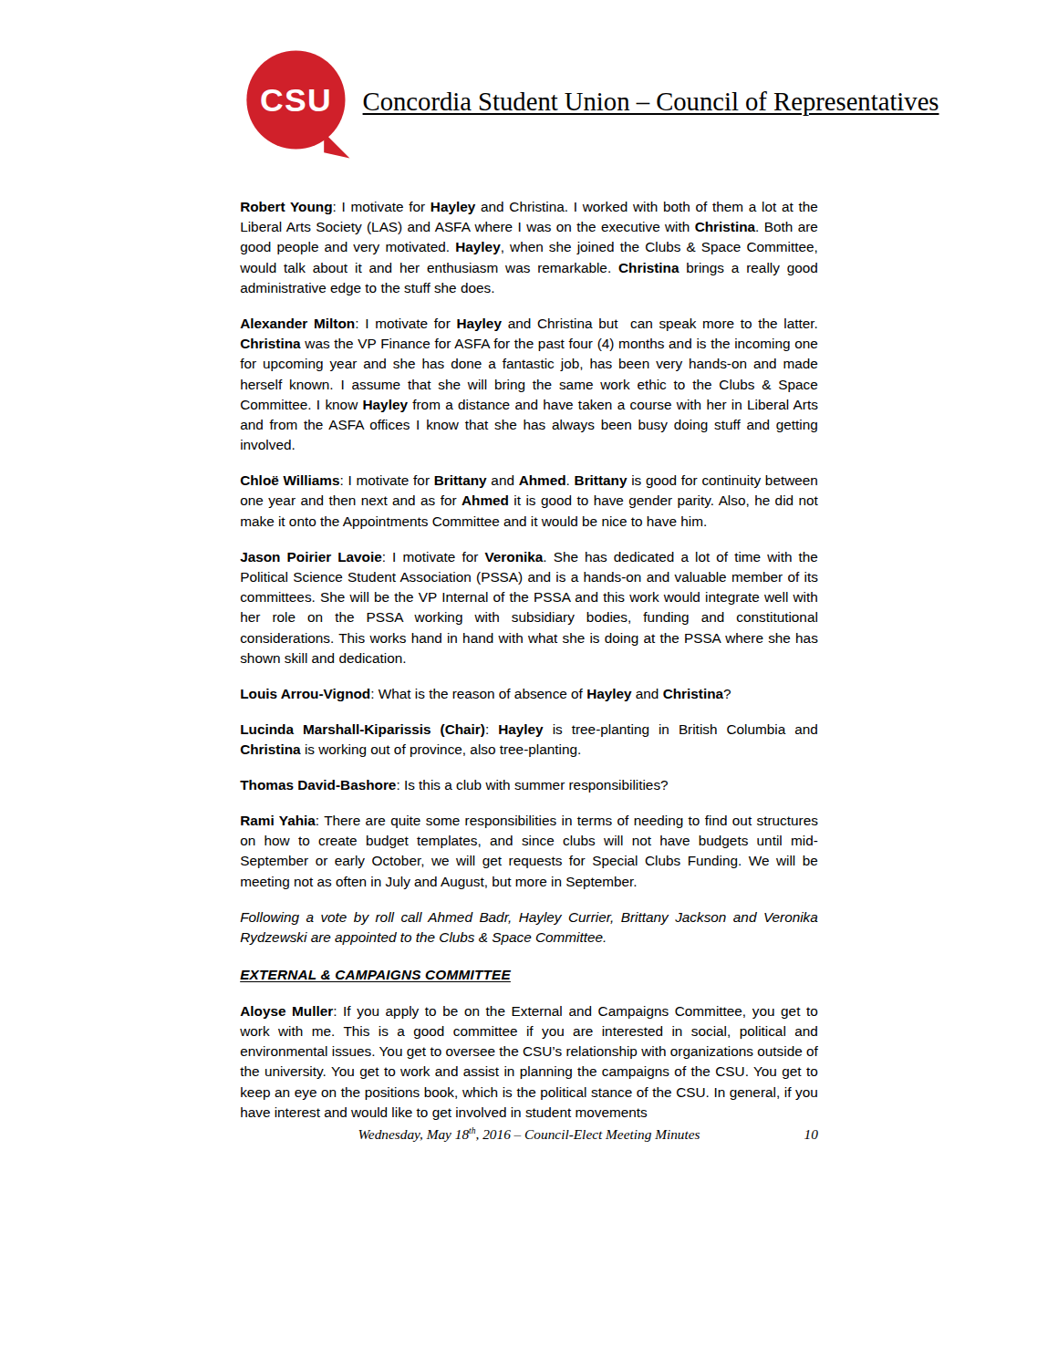CSU
Concordia Student Union – Council of Representatives
Robert Young: I motivate for Hayley and Christina. I worked with both of them a lot at the Liberal Arts Society (LAS) and ASFA where I was on the executive with Christina. Both are good people and very motivated. Hayley, when she joined the Clubs & Space Committee, would talk about it and her enthusiasm was remarkable. Christina brings a really good administrative edge to the stuff she does.
Alexander Milton: I motivate for Hayley and Christina but can speak more to the latter. Christina was the VP Finance for ASFA for the past four (4) months and is the incoming one for upcoming year and she has done a fantastic job, has been very hands-on and made herself known. I assume that she will bring the same work ethic to the Clubs & Space Committee. I know Hayley from a distance and have taken a course with her in Liberal Arts and from the ASFA offices I know that she has always been busy doing stuff and getting involved.
Chloë Williams: I motivate for Brittany and Ahmed. Brittany is good for continuity between one year and then next and as for Ahmed it is good to have gender parity. Also, he did not make it onto the Appointments Committee and it would be nice to have him.
Jason Poirier Lavoie: I motivate for Veronika. She has dedicated a lot of time with the Political Science Student Association (PSSA) and is a hands-on and valuable member of its committees. She will be the VP Internal of the PSSA and this work would integrate well with her role on the PSSA working with subsidiary bodies, funding and constitutional considerations. This works hand in hand with what she is doing at the PSSA where she has shown skill and dedication.
Louis Arrou-Vignod: What is the reason of absence of Hayley and Christina?
Lucinda Marshall-Kiparissis (Chair): Hayley is tree-planting in British Columbia and Christina is working out of province, also tree-planting.
Thomas David-Bashore: Is this a club with summer responsibilities?
Rami Yahia: There are quite some responsibilities in terms of needing to find out structures on how to create budget templates, and since clubs will not have budgets until mid-September or early October, we will get requests for Special Clubs Funding. We will be meeting not as often in July and August, but more in September.
Following a vote by roll call Ahmed Badr, Hayley Currier, Brittany Jackson and Veronika Rydzewski are appointed to the Clubs & Space Committee.
EXTERNAL & CAMPAIGNS COMMITTEE
Aloyse Muller: If you apply to be on the External and Campaigns Committee, you get to work with me. This is a good committee if you are interested in social, political and environmental issues. You get to oversee the CSU’s relationship with organizations outside of the university. You get to work and assist in planning the campaigns of the CSU. You get to keep an eye on the positions book, which is the political stance of the CSU. In general, if you have interest and would like to get involved in student movements
Wednesday, May 18th, 2016 – Council-Elect Meeting Minutes
10